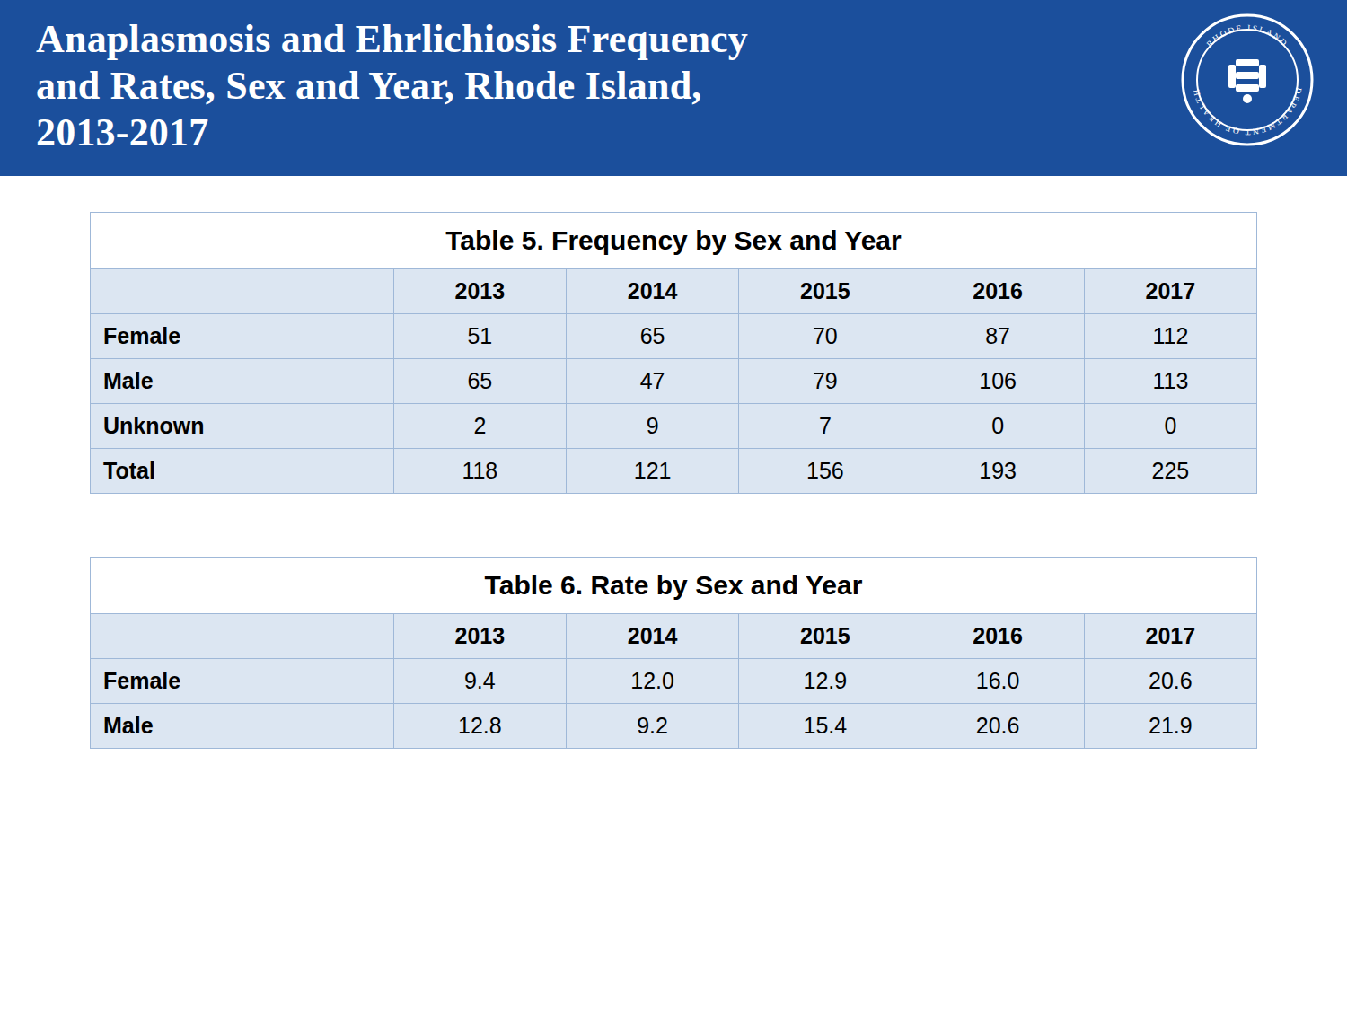Anaplasmosis and Ehrlichiosis Frequency
and Rates, Sex and Year, Rhode Island,
2013-2017
RHODE ISLAND DEPARTMENT OF HEALTH
Table 5. Frequency by Sex and Year
| | 2013 | 2014 | 2015 | 2016 | 2017 |
| --- | --- | --- | --- | --- | --- |
| Female | 51 | 65 | 70 | 87 | 112 |
| Male | 65 | 47 | 79 | 106 | 113 |
| Unknown | 2 | 9 | 7 | 0 | 0 |
| Total | 118 | 121 | 156 | 193 | 225 |
Table 6. Rate by Sex and Year
| | 2013 | 2014 | 2015 | 2016 | 2017 |
| --- | --- | --- | --- | --- | --- |
| Female | 9.4 | 12.0 | 12.9 | 16.0 | 20.6 |
| Male | 12.8 | 9.2 | 15.4 | 20.6 | 21.9 |